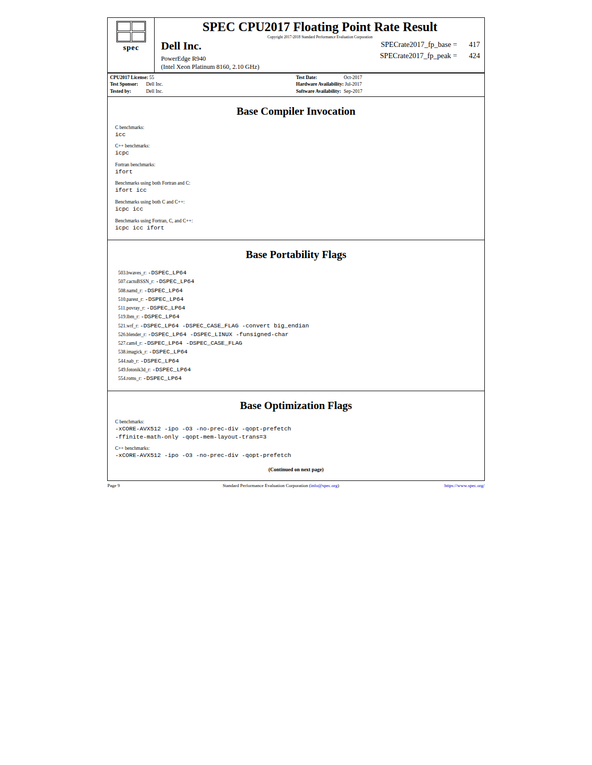spec
SPEC CPU2017 Floating Point Rate Result
Copyright 2017-2018 Standard Performance Evaluation Corporation
Dell Inc.
PowerEdge R940
(Intel Xeon Platinum 8160, 2.10 GHz)
SPECrate2017_fp_base = 417
SPECrate2017_fp_peak = 424
CPU2017 License: 55
Test Sponsor: Dell Inc.
Tested by: Dell Inc.
Test Date: Oct-2017
Hardware Availability: Jul-2017
Software Availability: Sep-2017
Base Compiler Invocation
C benchmarks:
icc
C++ benchmarks:
icpc
Fortran benchmarks:
ifort
Benchmarks using both Fortran and C:
ifort icc
Benchmarks using both C and C++:
icpc icc
Benchmarks using Fortran, C, and C++:
icpc icc ifort
Base Portability Flags
503.bwaves_r: -DSPEC_LP64
507.cactuBSSN_r: -DSPEC_LP64
508.namd_r: -DSPEC_LP64
510.parest_r: -DSPEC_LP64
511.povray_r: -DSPEC_LP64
519.lbm_r: -DSPEC_LP64
521.wrf_r: -DSPEC_LP64 -DSPEC_CASE_FLAG -convert big_endian
526.blender_r: -DSPEC_LP64 -DSPEC_LINUX -funsigned-char
527.cam4_r: -DSPEC_LP64 -DSPEC_CASE_FLAG
538.imagick_r: -DSPEC_LP64
544.nab_r: -DSPEC_LP64
549.fotonik3d_r: -DSPEC_LP64
554.roms_r: -DSPEC_LP64
Base Optimization Flags
C benchmarks:
-xCORE-AVX512 -ipo -O3 -no-prec-div -qopt-prefetch
-ffinite-math-only -qopt-mem-layout-trans=3
C++ benchmarks:
-xCORE-AVX512 -ipo -O3 -no-prec-div -qopt-prefetch
(Continued on next page)
Page 9
Standard Performance Evaluation Corporation (info@spec.org)
https://www.spec.org/